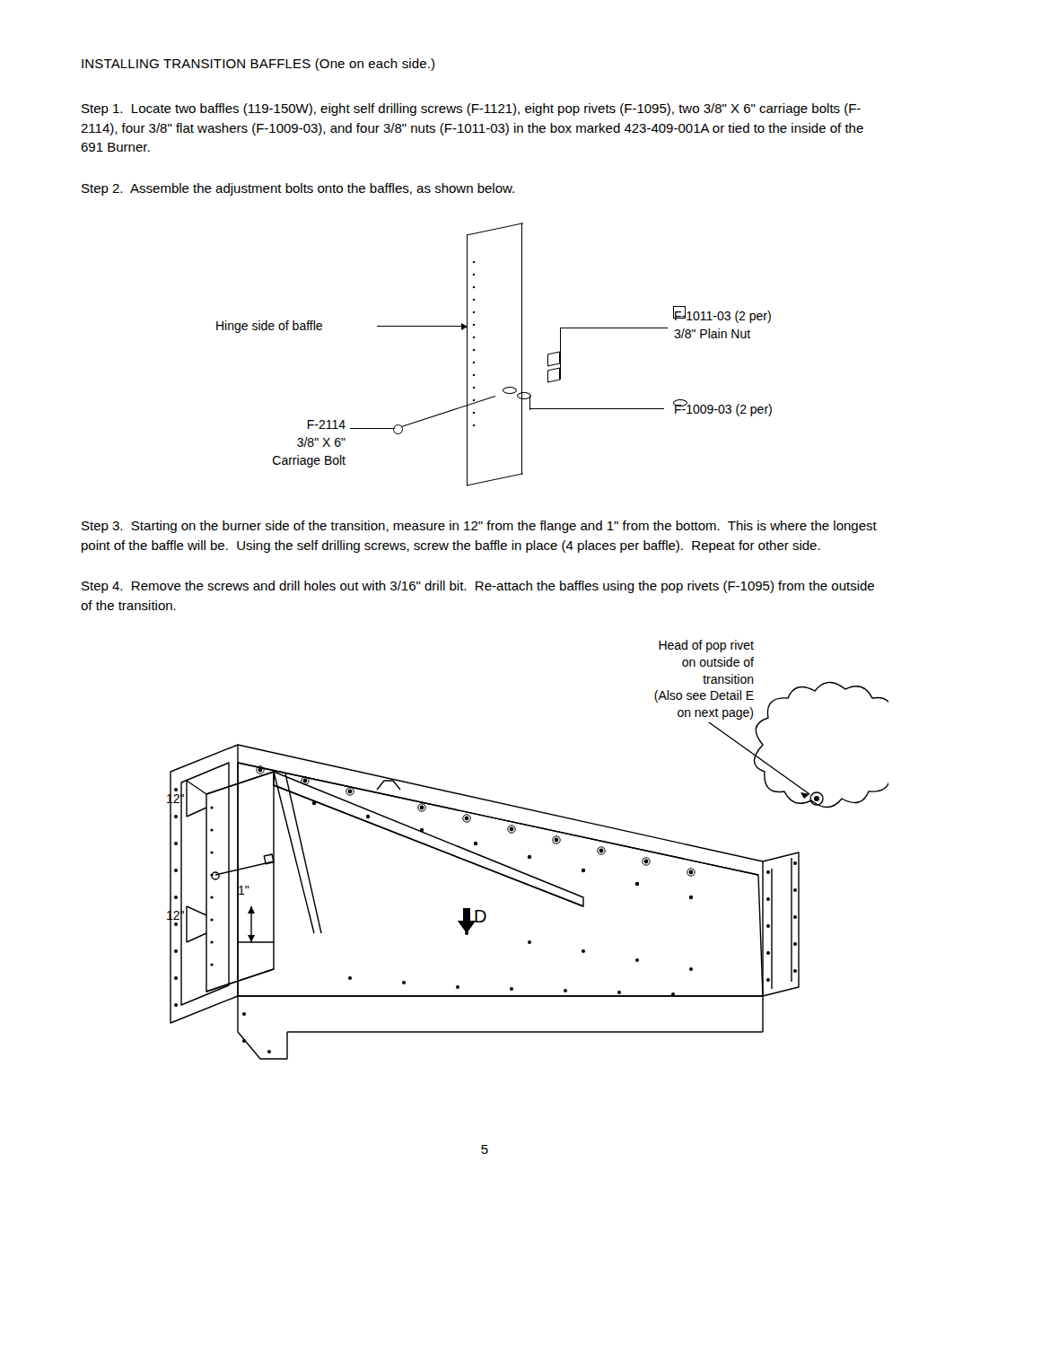INSTALLING TRANSITION BAFFLES (One on each side.)
Step 1. Locate two baffles (119-150W), eight self drilling screws (F-1121), eight pop rivets (F-1095), two 3/8" X 6" carriage bolts (F-2114), four 3/8" flat washers (F-1009-03), and four 3/8" nuts (F-1011-03) in the box marked 423-409-001A or tied to the inside of the 691 Burner.
Step 2. Assemble the adjustment bolts onto the baffles, as shown below.
Hinge side of baffle
F-1011-03 (2 per) 3/8" Plain Nut
F-1009-03 (2 per)
F-2114 3/8" X 6" Carriage Bolt
Step 3. Starting on the burner side of the transition, measure in 12" from the flange and 1" from the bottom. This is where the longest point of the baffle will be. Using the self drilling screws, screw the baffle in place (4 places per baffle). Repeat for other side.
Step 4. Remove the screws and drill holes out with 3/16" drill bit. Re-attach the baffles using the pop rivets (F-1095) from the outside of the transition.
Head of pop rivet
on outside of
transition
(Also see Detail E
on next page)
D
12"
12"
1"
5